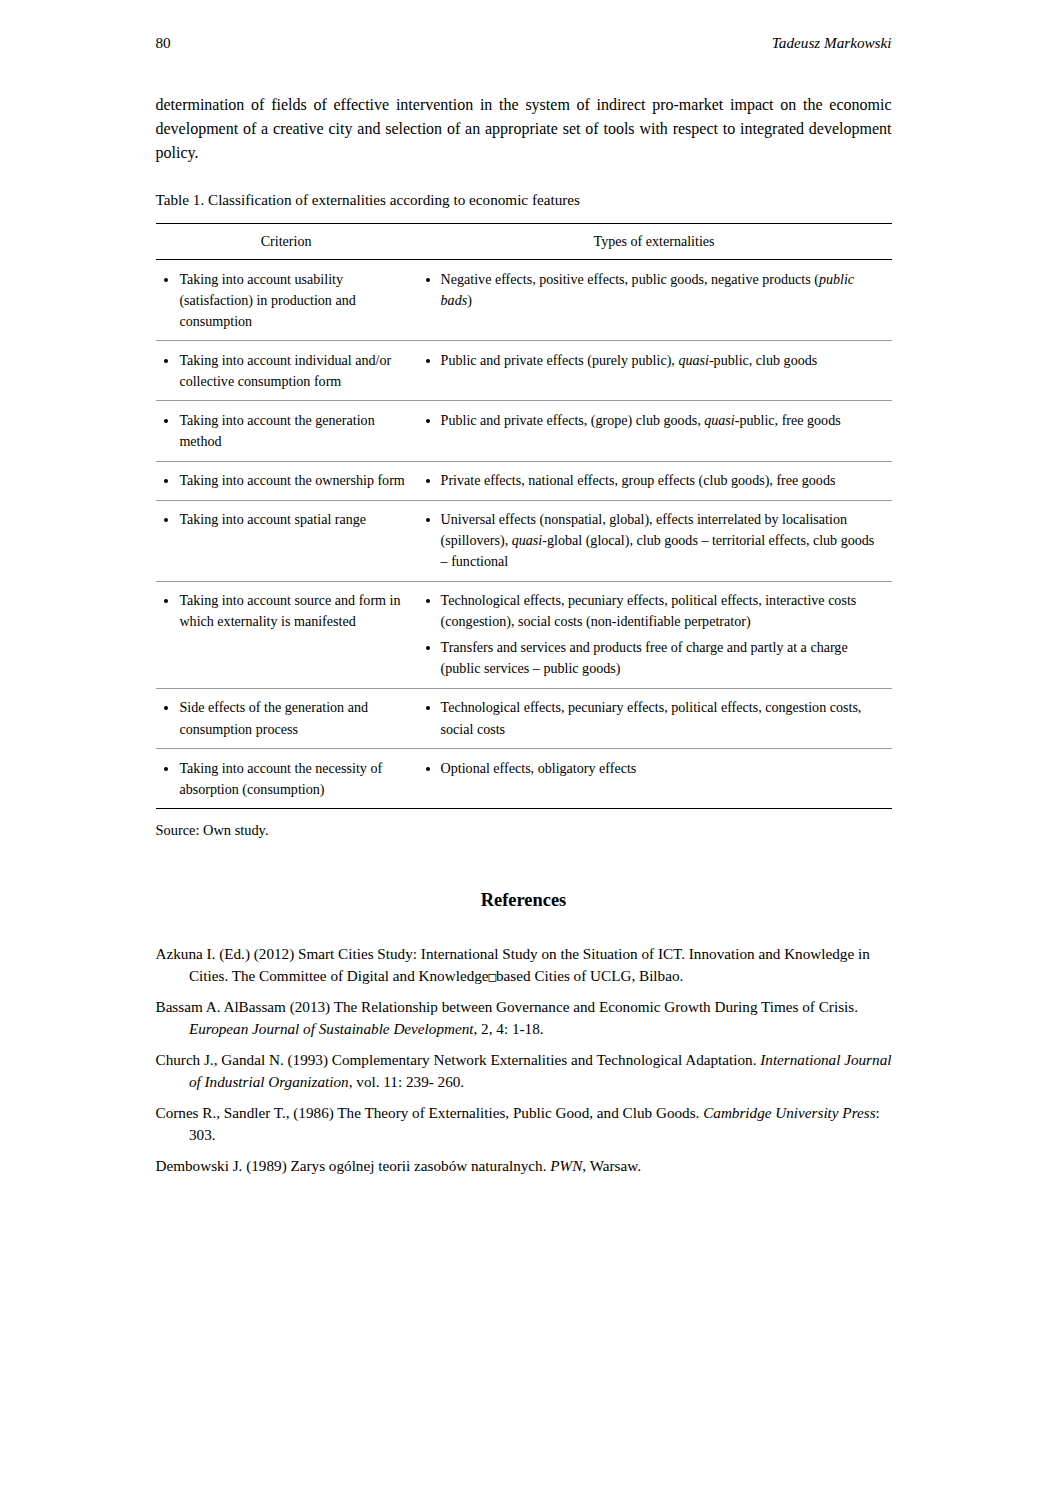80 Tadeusz Markowski
determination of fields of effective intervention in the system of indirect pro-market impact on the economic development of a creative city and selection of an appropriate set of tools with respect to integrated development policy.
Table 1. Classification of externalities according to economic features
| Criterion | Types of externalities |
| --- | --- |
| Taking into account usability (satisfaction) in production and consumption | Negative effects, positive effects, public goods, negative products ( public bads ) |
| Taking into account individual and/or collective consumption form | Public and private effects (purely public), quasi -public, club goods |
| Taking into account the generation method | Public and private effects, (grope) club goods, quasi -public, free goods |
| Taking into account the ownership form | Private effects, national effects, group effects (club goods), free goods |
| Taking into account spatial range | Universal effects (nonspatial, global), effects interrelated by localisation (spillovers), quasi -global (glocal), club goods – territorial effects, club goods – functional |
| Taking into account source and form in which externality is manifested | Technological effects, pecuniary effects, political effects, interactive costs (congestion), social costs (non-identifiable perpetrator) Transfers and services and products free of charge and partly at a charge (public services – public goods) |
| Side effects of the generation and consumption process | Technological effects, pecuniary effects, political effects, congestion costs, social costs |
| Taking into account the necessity of absorption (consumption) | Optional effects, obligatory effects |
Source: Own study.
References
Azkuna I. (Ed.) (2012) Smart Cities Study: International Study on the Situation of ICT. Innovation and Knowledge in Cities. The Committee of Digital and Knowledge□based Cities of UCLG, Bilbao.
Bassam A. AlBassam (2013) The Relationship between Governance and Economic Growth During Times of Crisis. European Journal of Sustainable Development, 2, 4: 1-18.
Church J., Gandal N. (1993) Complementary Network Externalities and Technological Adaptation. International Journal of Industrial Organization, vol. 11: 239- 260.
Cornes R., Sandler T., (1986) The Theory of Externalities, Public Good, and Club Goods. Cambridge University Press: 303.
Dembowski J. (1989) Zarys ogólnej teorii zasobów naturalnych. PWN, Warsaw.